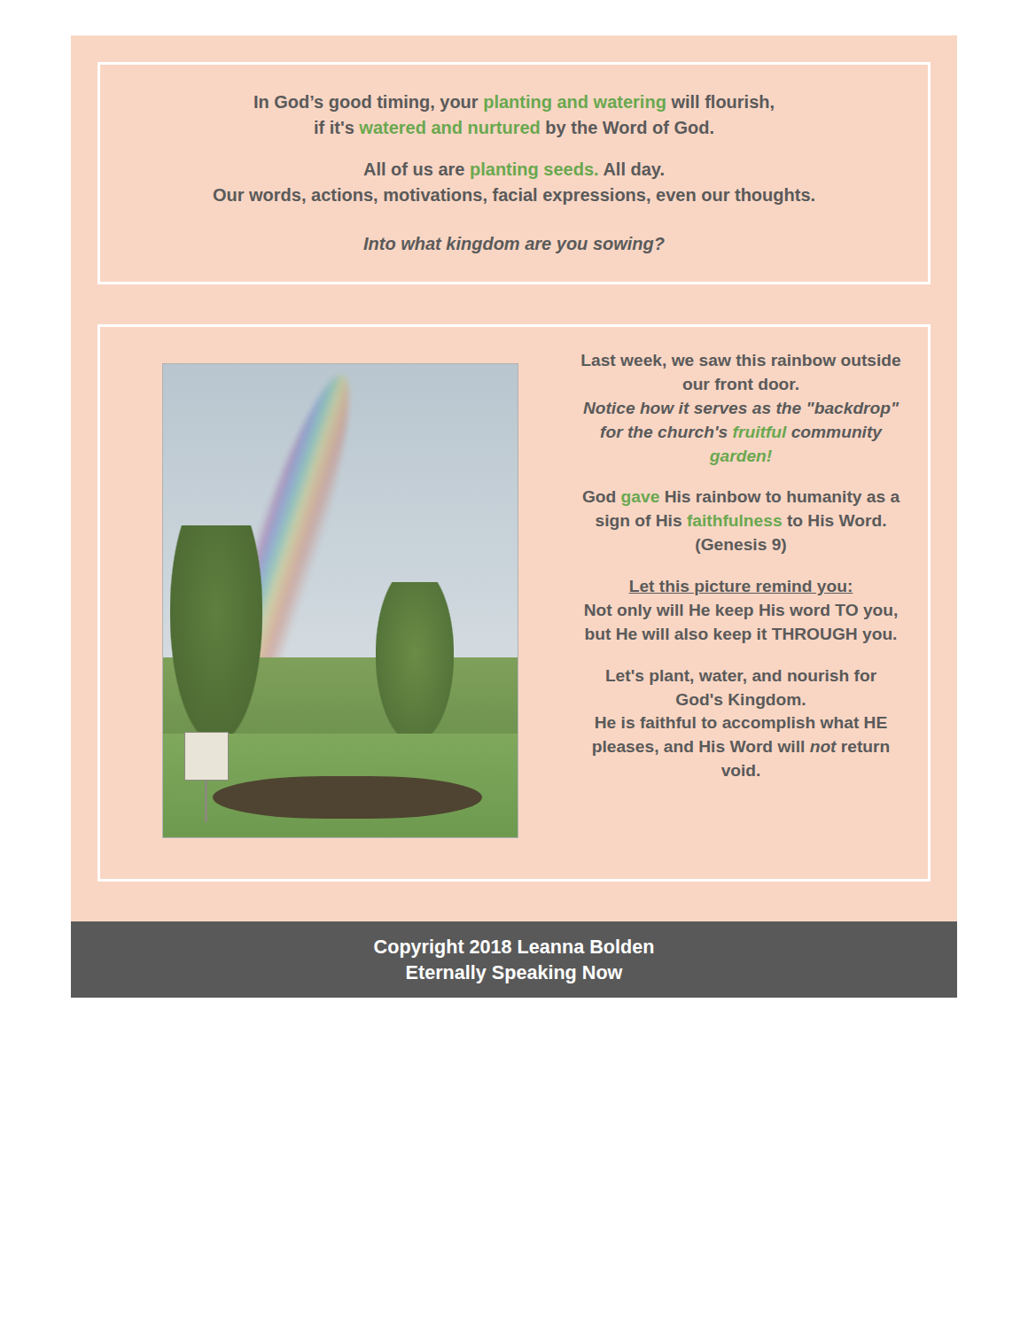In God’s good timing, your planting and watering will flourish,
if it's watered and nurtured by the Word of God.
All of us are planting seeds. All day.
Our words, actions, motivations, facial expressions, even our thoughts.
Into what kingdom are you sowing?
Last week, we saw this rainbow outside our front door.
Notice how it serves as the "backdrop" for the church's fruitful community garden!
God gave His rainbow to humanity as a sign of His faithfulness to His Word. (Genesis 9)
Let this picture remind you:
Not only will He keep His word TO you, but He will also keep it THROUGH you.
Let's plant, water, and nourish for God's Kingdom.
He is faithful to accomplish what HE pleases, and His Word will not return void.
Copyright 2018 Leanna Bolden
Eternally Speaking Now